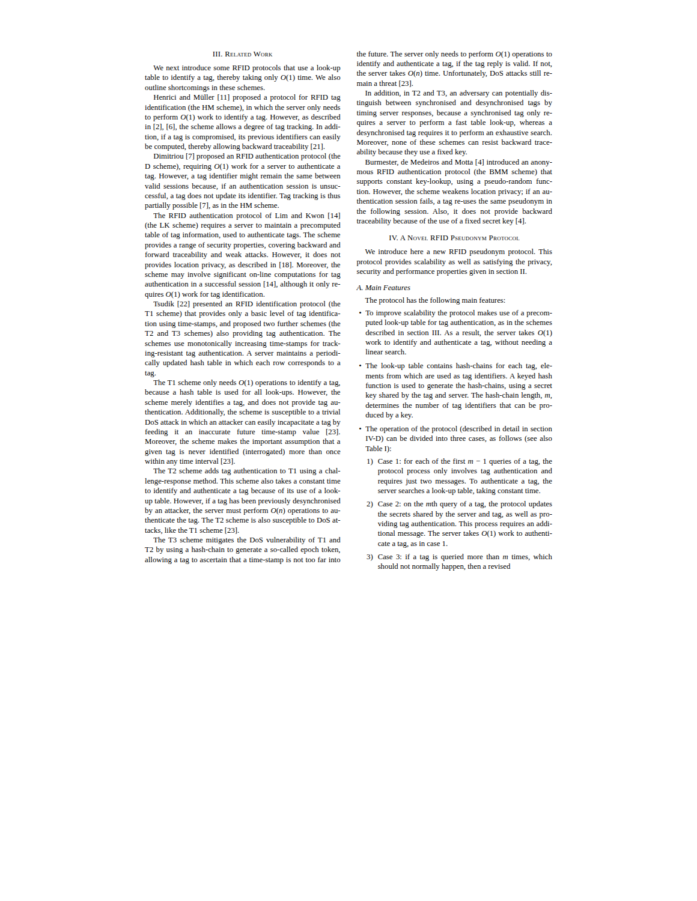III. Related Work
We next introduce some RFID protocols that use a look-up table to identify a tag, thereby taking only O(1) time. We also outline shortcomings in these schemes.
Henrici and Müller [11] proposed a protocol for RFID tag identification (the HM scheme), in which the server only needs to perform O(1) work to identify a tag. However, as described in [2], [6], the scheme allows a degree of tag tracking. In addition, if a tag is compromised, its previous identifiers can easily be computed, thereby allowing backward traceability [21].
Dimitriou [7] proposed an RFID authentication protocol (the D scheme), requiring O(1) work for a server to authenticate a tag. However, a tag identifier might remain the same between valid sessions because, if an authentication session is unsuccessful, a tag does not update its identifier. Tag tracking is thus partially possible [7], as in the HM scheme.
The RFID authentication protocol of Lim and Kwon [14] (the LK scheme) requires a server to maintain a precomputed table of tag information, used to authenticate tags. The scheme provides a range of security properties, covering backward and forward traceability and weak attacks. However, it does not provides location privacy, as described in [18]. Moreover, the scheme may involve significant on-line computations for tag authentication in a successful session [14], although it only requires O(1) work for tag identification.
Tsudik [22] presented an RFID identification protocol (the T1 scheme) that provides only a basic level of tag identification using time-stamps, and proposed two further schemes (the T2 and T3 schemes) also providing tag authentication. The schemes use monotonically increasing time-stamps for tracking-resistant tag authentication. A server maintains a periodically updated hash table in which each row corresponds to a tag.
The T1 scheme only needs O(1) operations to identify a tag, because a hash table is used for all look-ups. However, the scheme merely identifies a tag, and does not provide tag authentication. Additionally, the scheme is susceptible to a trivial DoS attack in which an attacker can easily incapacitate a tag by feeding it an inaccurate future time-stamp value [23]. Moreover, the scheme makes the important assumption that a given tag is never identified (interrogated) more than once within any time interval [23].
The T2 scheme adds tag authentication to T1 using a challenge-response method. This scheme also takes a constant time to identify and authenticate a tag because of its use of a look-up table. However, if a tag has been previously desynchronised by an attacker, the server must perform O(n) operations to authenticate the tag. The T2 scheme is also susceptible to DoS attacks, like the T1 scheme [23].
The T3 scheme mitigates the DoS vulnerability of T1 and T2 by using a hash-chain to generate a so-called epoch token, allowing a tag to ascertain that a time-stamp is not too far into the future. The server only needs to perform O(1) operations to identify and authenticate a tag, if the tag reply is valid. If not, the server takes O(n) time. Unfortunately, DoS attacks still remain a threat [23].
In addition, in T2 and T3, an adversary can potentially distinguish between synchronised and desynchronised tags by timing server responses, because a synchronised tag only requires a server to perform a fast table look-up, whereas a desynchronised tag requires it to perform an exhaustive search. Moreover, none of these schemes can resist backward traceability because they use a fixed key.
Burmester, de Medeiros and Motta [4] introduced an anonymous RFID authentication protocol (the BMM scheme) that supports constant key-lookup, using a pseudo-random function. However, the scheme weakens location privacy; if an authentication session fails, a tag re-uses the same pseudonym in the following session. Also, it does not provide backward traceability because of the use of a fixed secret key [4].
IV. A Novel RFID Pseudonym Protocol
We introduce here a new RFID pseudonym protocol. This protocol provides scalability as well as satisfying the privacy, security and performance properties given in section II.
A. Main Features
The protocol has the following main features:
To improve scalability the protocol makes use of a precomputed look-up table for tag authentication, as in the schemes described in section III. As a result, the server takes O(1) work to identify and authenticate a tag, without needing a linear search.
The look-up table contains hash-chains for each tag, elements from which are used as tag identifiers. A keyed hash function is used to generate the hash-chains, using a secret key shared by the tag and server. The hash-chain length, m, determines the number of tag identifiers that can be produced by a key.
The operation of the protocol (described in detail in section IV-D) can be divided into three cases, as follows (see also Table I):
Case 1: for each of the first m − 1 queries of a tag, the protocol process only involves tag authentication and requires just two messages. To authenticate a tag, the server searches a look-up table, taking constant time.
Case 2: on the mth query of a tag, the protocol updates the secrets shared by the server and tag, as well as providing tag authentication. This process requires an additional message. The server takes O(1) work to authenticate a tag, as in case 1.
Case 3: if a tag is queried more than m times, which should not normally happen, then a revised